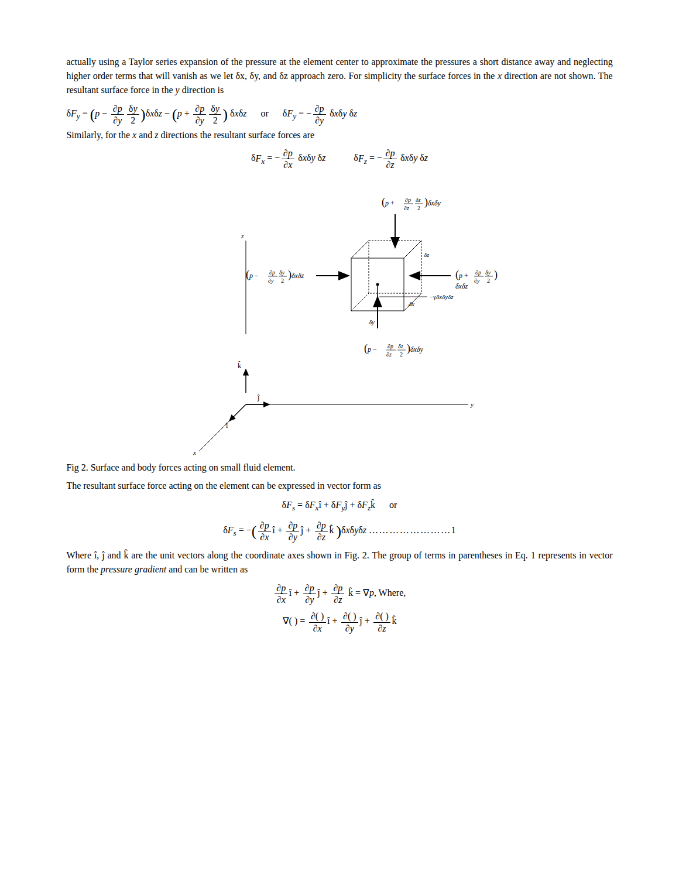actually using a Taylor series expansion of the pressure at the element center to approximate the pressures a short distance away and neglecting higher order terms that will vanish as we let δx, δy, and δz approach zero. For simplicity the surface forces in the x direction are not shown. The resultant surface force in the y direction is
δFy = (p − ∂p∂y δy 2) δxδz − (p + ∂p∂y δy 2) δxδz or δFy = −∂p∂y δxδy δz
Similarly, for the x and z directions the resultant surface forces are
δFx = −∂p∂x δxδy δz δFz = −∂p∂z δxδy δz
δz δx δy (p + ∂p ∂z δz 2 )δxδy (p − ∂p ∂z δz 2 )δxδy (p − ∂p ∂y δy 2 )δxδz (p + ∂p ∂y δy 2 ) δxδz −γδxδyδz z y x k̂ ĵ î
Fig 2. Surface and body forces acting on small fluid element.
The resultant surface force acting on the element can be expressed in vector form as
δFs = δFxî + δFyĵ + δFzk̂ or
δFs = −(∂p∂xî + ∂p∂yĵ + ∂p∂zk̂ ) δxδyδz ……………………1
Where î, ĵ and k̂ are the unit vectors along the coordinate axes shown in Fig. 2. The group of terms in parentheses in Eq. 1 represents in vector form the pressure gradient and can be written as
∂p∂xî + ∂p∂yĵ + ∂p∂z k̂ = ∇p, Where,
∇( ) = ∂( )∂xî + ∂( )∂yĵ + ∂( )∂zk̂